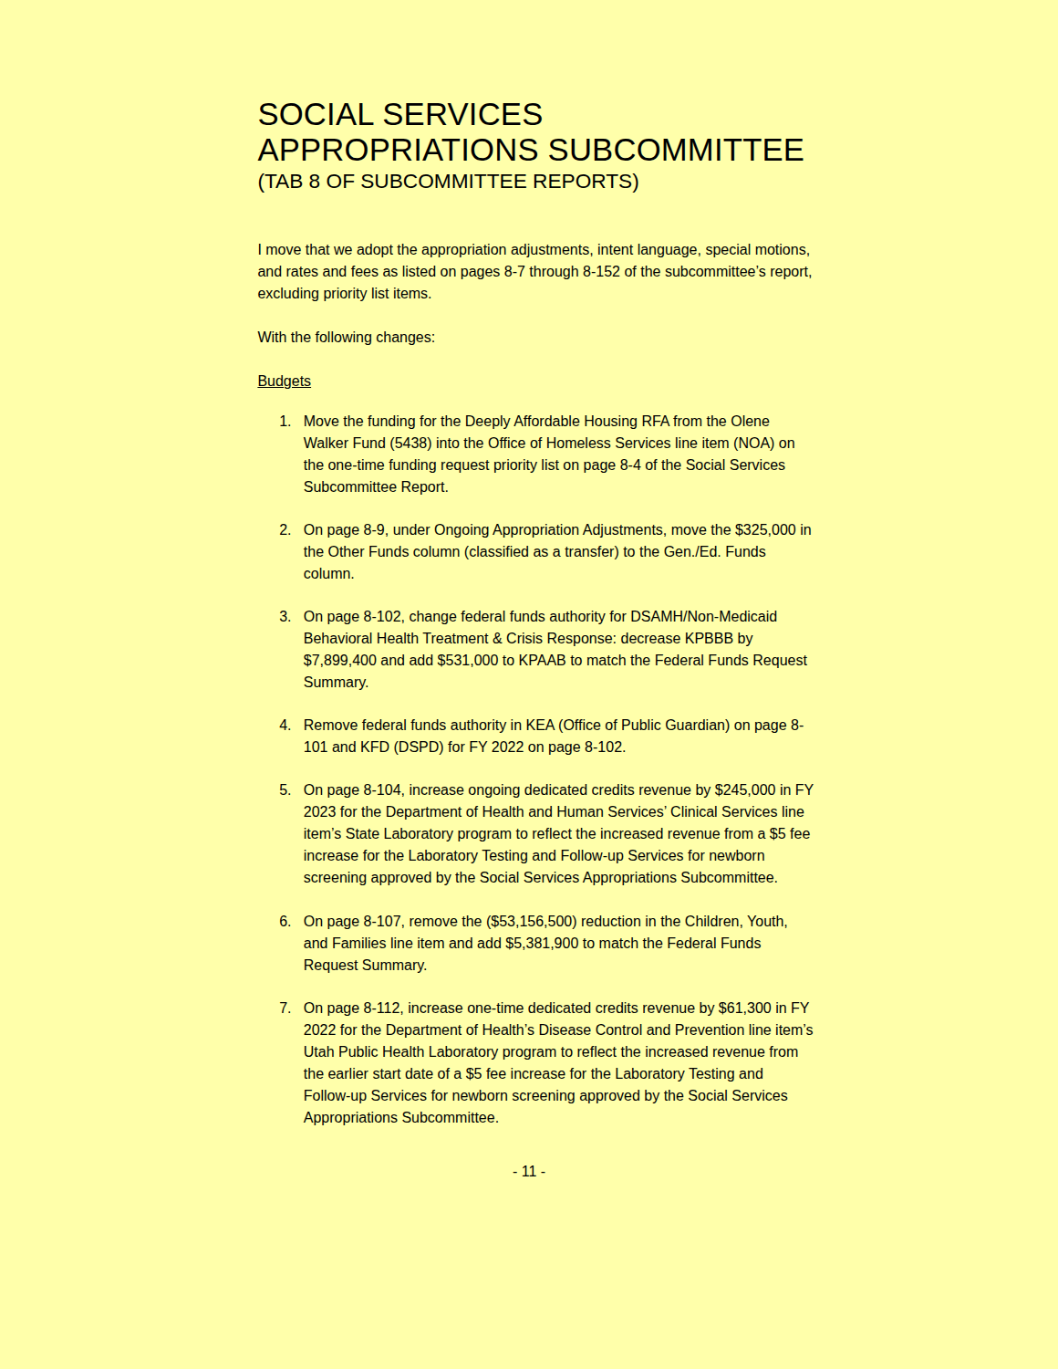SOCIAL SERVICES APPROPRIATIONS SUBCOMMITTEE
(TAB 8 OF SUBCOMMITTEE REPORTS)
I move that we adopt the appropriation adjustments, intent language, special motions, and rates and fees as listed on pages 8-7 through 8-152 of the subcommittee’s report, excluding priority list items.
With the following changes:
Budgets
Move the funding for the Deeply Affordable Housing RFA from the Olene Walker Fund (5438) into the Office of Homeless Services line item (NOA) on the one-time funding request priority list on page 8-4 of the Social Services Subcommittee Report.
On page 8-9, under Ongoing Appropriation Adjustments, move the $325,000 in the Other Funds column (classified as a transfer) to the Gen./Ed. Funds column.
On page 8-102, change federal funds authority for DSAMH/Non-Medicaid Behavioral Health Treatment & Crisis Response: decrease KPBBB by $7,899,400 and add $531,000 to KPAAB to match the Federal Funds Request Summary.
Remove federal funds authority in KEA (Office of Public Guardian) on page 8-101 and KFD (DSPD) for FY 2022 on page 8-102.
On page 8-104, increase ongoing dedicated credits revenue by $245,000 in FY 2023 for the Department of Health and Human Services’ Clinical Services line item’s State Laboratory program to reflect the increased revenue from a $5 fee increase for the Laboratory Testing and Follow-up Services for newborn screening approved by the Social Services Appropriations Subcommittee.
On page 8-107, remove the ($53,156,500) reduction in the Children, Youth, and Families line item and add $5,381,900 to match the Federal Funds Request Summary.
On page 8-112, increase one-time dedicated credits revenue by $61,300 in FY 2022 for the Department of Health’s Disease Control and Prevention line item’s Utah Public Health Laboratory program to reflect the increased revenue from the earlier start date of a $5 fee increase for the Laboratory Testing and Follow-up Services for newborn screening approved by the Social Services Appropriations Subcommittee.
- 11 -